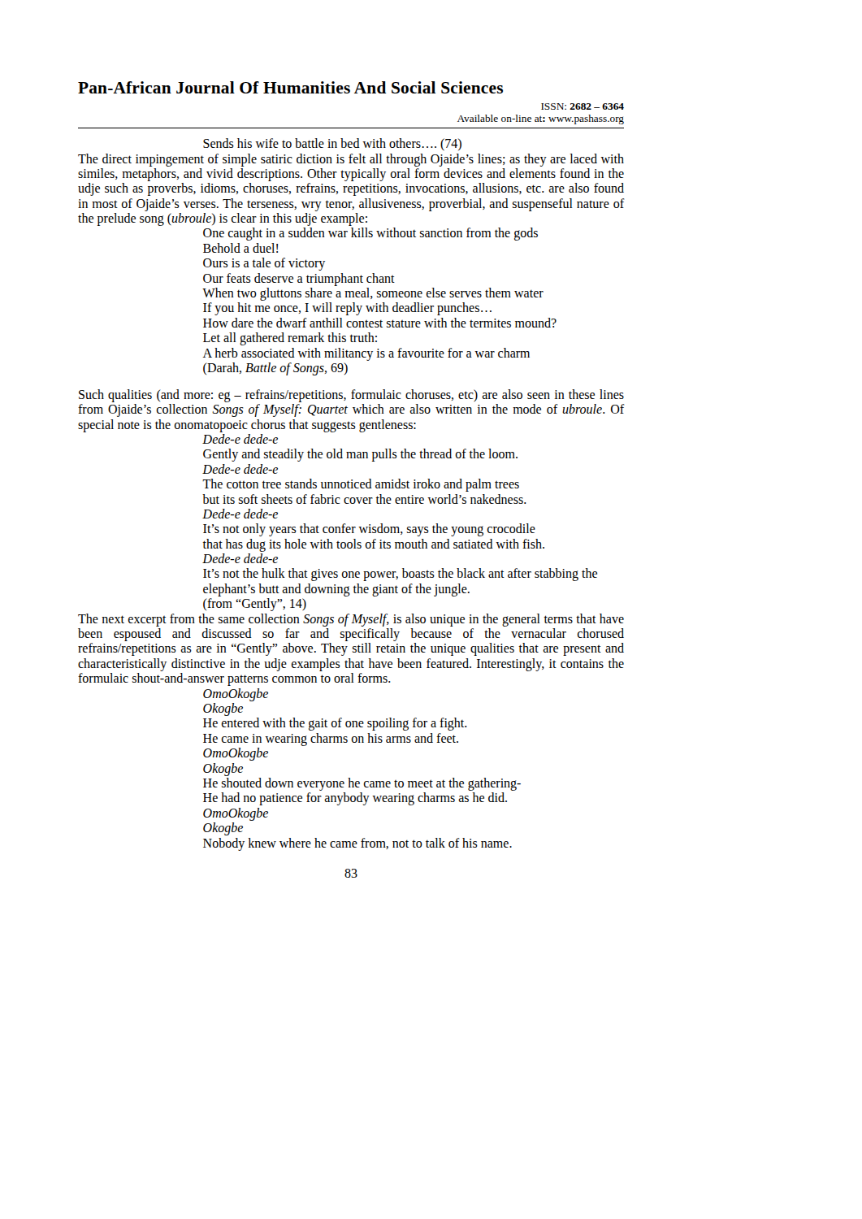Pan-African Journal Of Humanities And Social Sciences
ISSN: 2682 – 6364
Available on-line at: www.pashass.org
Sends his wife to battle in bed with others…. (74)
The direct impingement of simple satiric diction is felt all through Ojaide’s lines; as they are laced with similes, metaphors, and vivid descriptions. Other typically oral form devices and elements found in the udje such as proverbs, idioms, choruses, refrains, repetitions, invocations, allusions, etc. are also found in most of Ojaide’s verses. The terseness, wry tenor, allusiveness, proverbial, and suspenseful nature of the prelude song (ubroule) is clear in this udje example:
One caught in a sudden war kills without sanction from the gods
Behold a duel!
Ours is a tale of victory
Our feats deserve a triumphant chant
When two gluttons share a meal, someone else serves them water
If you hit me once, I will reply with deadlier punches…
How dare the dwarf anthill contest stature with the termites mound?
Let all gathered remark this truth:
A herb associated with militancy is a favourite for a war charm
(Darah, Battle of Songs, 69)
Such qualities (and more: eg – refrains/repetitions, formulaic choruses, etc) are also seen in these lines from Ojaide’s collection Songs of Myself: Quartet which are also written in the mode of ubroule. Of special note is the onomatopoeic chorus that suggests gentleness:
Dede-e dede-e
Gently and steadily the old man pulls the thread of the loom.
Dede-e dede-e
The cotton tree stands unnoticed amidst iroko and palm trees
but its soft sheets of fabric cover the entire world’s nakedness.
Dede-e dede-e
It’s not only years that confer wisdom, says the young crocodile
that has dug its hole with tools of its mouth and satiated with fish.
Dede-e dede-e
It’s not the hulk that gives one power, boasts the black ant after stabbing the elephant’s butt and downing the giant of the jungle.
(from “Gently”, 14)
The next excerpt from the same collection Songs of Myself, is also unique in the general terms that have been espoused and discussed so far and specifically because of the vernacular chorused refrains/repetitions as are in “Gently” above. They still retain the unique qualities that are present and characteristically distinctive in the udje examples that have been featured. Interestingly, it contains the formulaic shout-and-answer patterns common to oral forms.
OmoOkogbe
Okogbe
He entered with the gait of one spoiling for a fight.
He came in wearing charms on his arms and feet.
OmoOkogbe
Okogbe
He shouted down everyone he came to meet at the gathering-
He had no patience for anybody wearing charms as he did.
OmoOkogbe
Okogbe
Nobody knew where he came from, not to talk of his name.
83